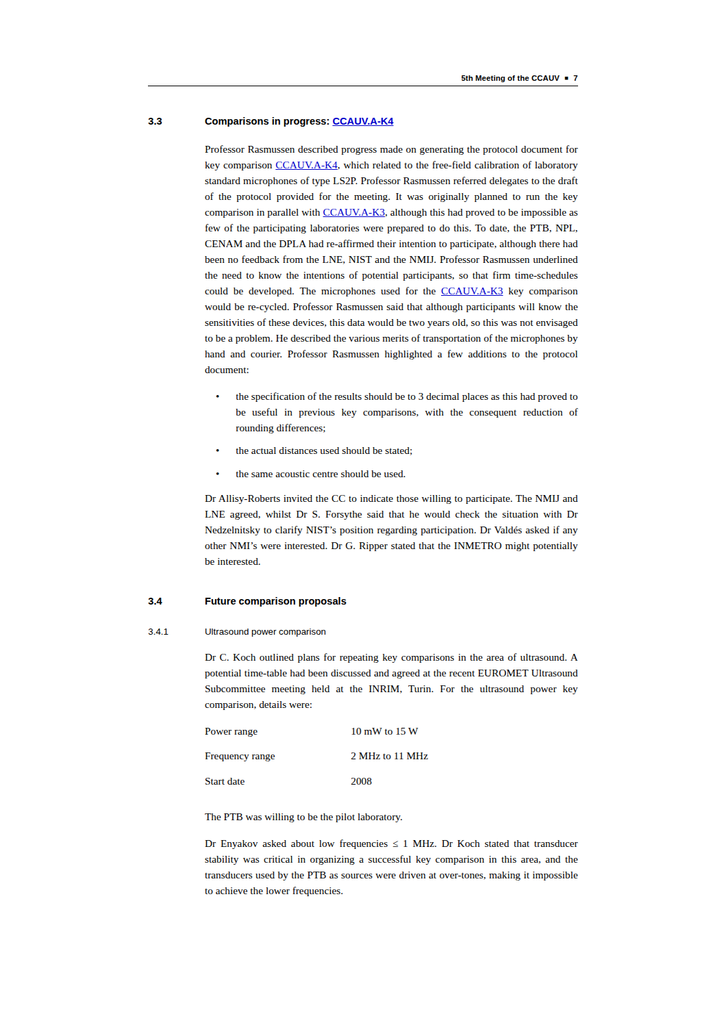5th Meeting of the CCAUV ■ 7
3.3 Comparisons in progress: CCAUV.A-K4
Professor Rasmussen described progress made on generating the protocol document for key comparison CCAUV.A-K4, which related to the free-field calibration of laboratory standard microphones of type LS2P. Professor Rasmussen referred delegates to the draft of the protocol provided for the meeting. It was originally planned to run the key comparison in parallel with CCAUV.A-K3, although this had proved to be impossible as few of the participating laboratories were prepared to do this. To date, the PTB, NPL, CENAM and the DPLA had re-affirmed their intention to participate, although there had been no feedback from the LNE, NIST and the NMIJ. Professor Rasmussen underlined the need to know the intentions of potential participants, so that firm time-schedules could be developed. The microphones used for the CCAUV.A-K3 key comparison would be re-cycled. Professor Rasmussen said that although participants will know the sensitivities of these devices, this data would be two years old, so this was not envisaged to be a problem. He described the various merits of transportation of the microphones by hand and courier. Professor Rasmussen highlighted a few additions to the protocol document:
the specification of the results should be to 3 decimal places as this had proved to be useful in previous key comparisons, with the consequent reduction of rounding differences;
the actual distances used should be stated;
the same acoustic centre should be used.
Dr Allisy-Roberts invited the CC to indicate those willing to participate. The NMIJ and LNE agreed, whilst Dr S. Forsythe said that he would check the situation with Dr Nedzelnitsky to clarify NIST’s position regarding participation. Dr Valdés asked if any other NMI’s were interested. Dr G. Ripper stated that the INMETRO might potentially be interested.
3.4 Future comparison proposals
3.4.1 Ultrasound power comparison
Dr C. Koch outlined plans for repeating key comparisons in the area of ultrasound. A potential time-table had been discussed and agreed at the recent EUROMET Ultrasound Subcommittee meeting held at the INRIM, Turin. For the ultrasound power key comparison, details were:
| Power range | 10 mW to 15 W |
| Frequency range | 2 MHz to 11 MHz |
| Start date | 2008 |
The PTB was willing to be the pilot laboratory.
Dr Enyakov asked about low frequencies ≤ 1 MHz. Dr Koch stated that transducer stability was critical in organizing a successful key comparison in this area, and the transducers used by the PTB as sources were driven at over-tones, making it impossible to achieve the lower frequencies.